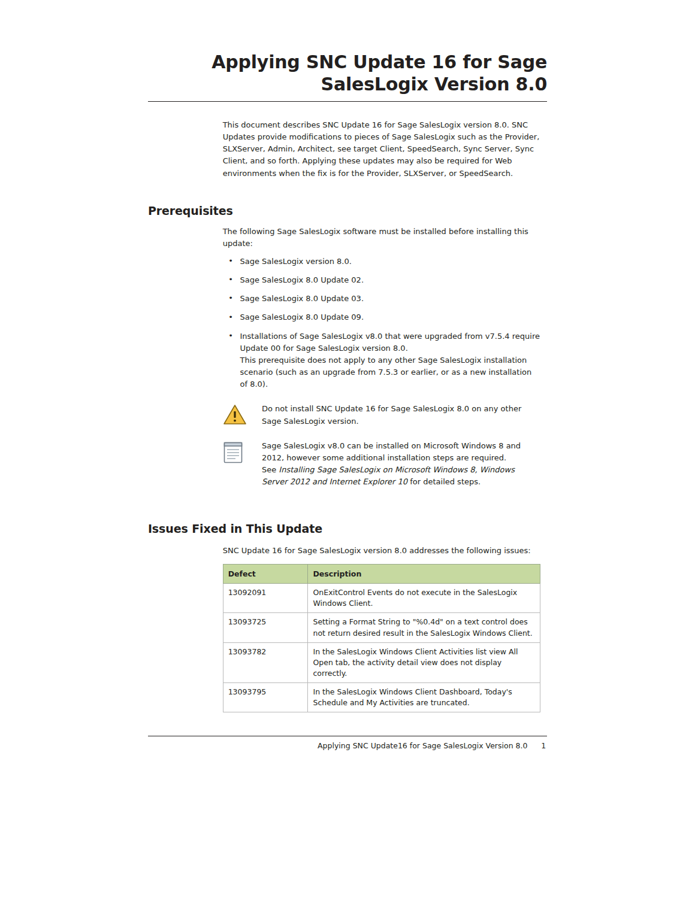Applying SNC Update 16 for Sage
SalesLogix Version 8.0
This document describes SNC Update 16 for Sage SalesLogix version 8.0. SNC Updates provide modifications to pieces of Sage SalesLogix such as the Provider, SLXServer, Admin, Architect, see target Client, SpeedSearch, Sync Server, Sync Client, and so forth. Applying these updates may also be required for Web environments when the fix is for the Provider, SLXServer, or SpeedSearch.
Prerequisites
The following Sage SalesLogix software must be installed before installing this update:
Sage SalesLogix version 8.0.
Sage SalesLogix 8.0 Update 02.
Sage SalesLogix 8.0 Update 03.
Sage SalesLogix 8.0 Update 09.
Installations of Sage SalesLogix v8.0 that were upgraded from v7.5.4 require Update 00 for Sage SalesLogix version 8.0.
This prerequisite does not apply to any other Sage SalesLogix installation scenario (such as an upgrade from 7.5.3 or earlier, or as a new installation of 8.0).
Do not install SNC Update 16 for Sage SalesLogix 8.0 on any other Sage SalesLogix version.
Sage SalesLogix v8.0 can be installed on Microsoft Windows 8 and 2012, however some additional installation steps are required.
See Installing Sage SalesLogix on Microsoft Windows 8, Windows Server 2012 and Internet Explorer 10 for detailed steps.
Issues Fixed in This Update
SNC Update 16 for Sage SalesLogix version 8.0 addresses the following issues:
| Defect | Description |
| --- | --- |
| 13092091 | OnExitControl Events do not execute in the SalesLogix Windows Client. |
| 13093725 | Setting a Format String to "%0.4d" on a text control does not return desired result in the SalesLogix Windows Client. |
| 13093782 | In the SalesLogix Windows Client Activities list view All Open tab, the activity detail view does not display correctly. |
| 13093795 | In the SalesLogix Windows Client Dashboard, Today's Schedule and My Activities are truncated. |
Applying SNC Update16 for Sage SalesLogix Version 8.0
1